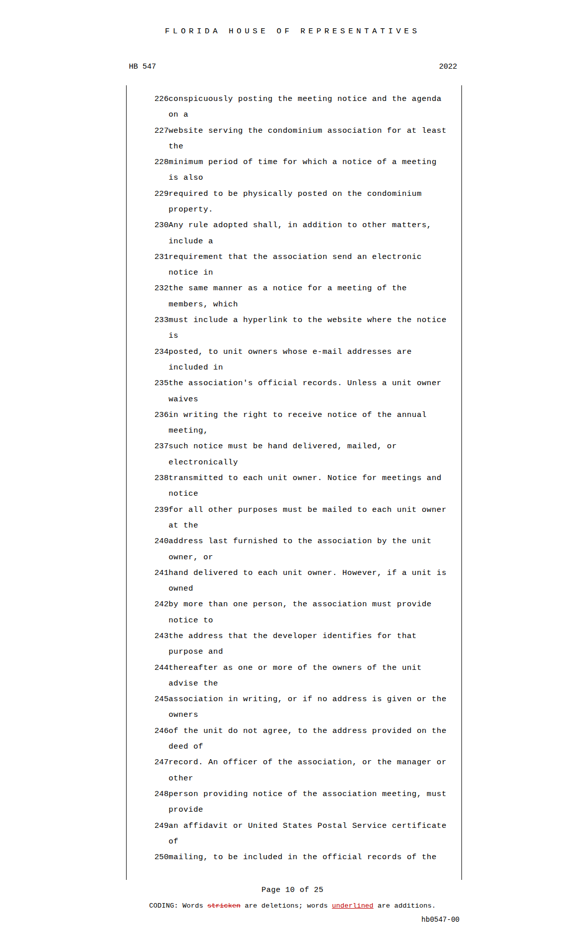FLORIDA HOUSE OF REPRESENTATIVES
HB 547 2022
| 226 | conspicuously posting the meeting notice and the agenda on a |
| 227 | website serving the condominium association for at least the |
| 228 | minimum period of time for which a notice of a meeting is also |
| 229 | required to be physically posted on the condominium property. |
| 230 | Any rule adopted shall, in addition to other matters, include a |
| 231 | requirement that the association send an electronic notice in |
| 232 | the same manner as a notice for a meeting of the members, which |
| 233 | must include a hyperlink to the website where the notice is |
| 234 | posted, to unit owners whose e-mail addresses are included in |
| 235 | the association's official records. Unless a unit owner waives |
| 236 | in writing the right to receive notice of the annual meeting, |
| 237 | such notice must be hand delivered, mailed, or electronically |
| 238 | transmitted to each unit owner. Notice for meetings and notice |
| 239 | for all other purposes must be mailed to each unit owner at the |
| 240 | address last furnished to the association by the unit owner, or |
| 241 | hand delivered to each unit owner. However, if a unit is owned |
| 242 | by more than one person, the association must provide notice to |
| 243 | the address that the developer identifies for that purpose and |
| 244 | thereafter as one or more of the owners of the unit advise the |
| 245 | association in writing, or if no address is given or the owners |
| 246 | of the unit do not agree, to the address provided on the deed of |
| 247 | record. An officer of the association, or the manager or other |
| 248 | person providing notice of the association meeting, must provide |
| 249 | an affidavit or United States Postal Service certificate of |
| 250 | mailing, to be included in the official records of the |
Page 10 of 25
CODING: Words stricken are deletions; words underlined are additions.
hb0547-00